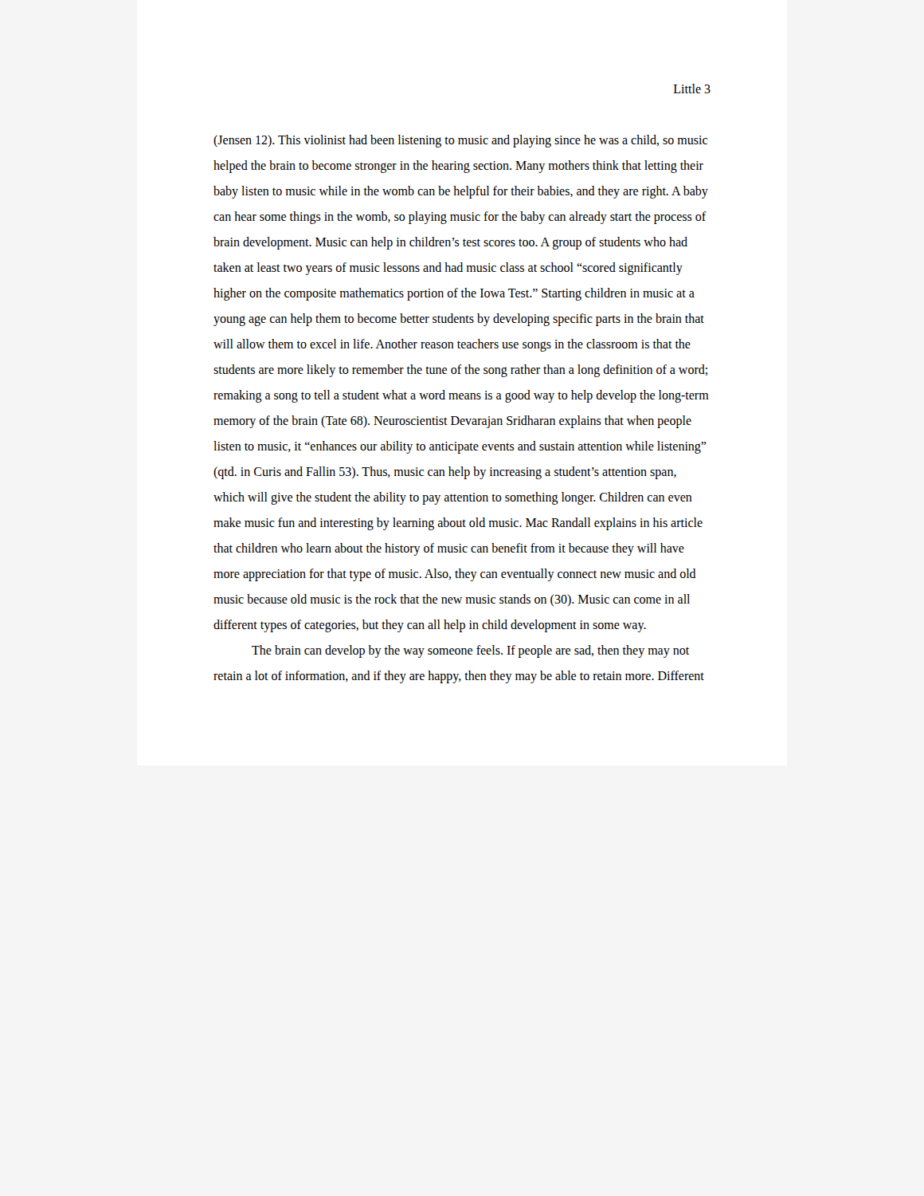Little 3
(Jensen 12). This violinist had been listening to music and playing since he was a child, so music helped the brain to become stronger in the hearing section. Many mothers think that letting their baby listen to music while in the womb can be helpful for their babies, and they are right. A baby can hear some things in the womb, so playing music for the baby can already start the process of brain development. Music can help in children’s test scores too. A group of students who had taken at least two years of music lessons and had music class at school “scored significantly higher on the composite mathematics portion of the Iowa Test.” Starting children in music at a young age can help them to become better students by developing specific parts in the brain that will allow them to excel in life. Another reason teachers use songs in the classroom is that the students are more likely to remember the tune of the song rather than a long definition of a word; remaking a song to tell a student what a word means is a good way to help develop the long-term memory of the brain (Tate 68). Neuroscientist Devarajan Sridharan explains that when people listen to music, it “enhances our ability to anticipate events and sustain attention while listening” (qtd. in Curis and Fallin 53). Thus, music can help by increasing a student’s attention span, which will give the student the ability to pay attention to something longer. Children can even make music fun and interesting by learning about old music. Mac Randall explains in his article that children who learn about the history of music can benefit from it because they will have more appreciation for that type of music. Also, they can eventually connect new music and old music because old music is the rock that the new music stands on (30). Music can come in all different types of categories, but they can all help in child development in some way.
The brain can develop by the way someone feels. If people are sad, then they may not retain a lot of information, and if they are happy, then they may be able to retain more. Different